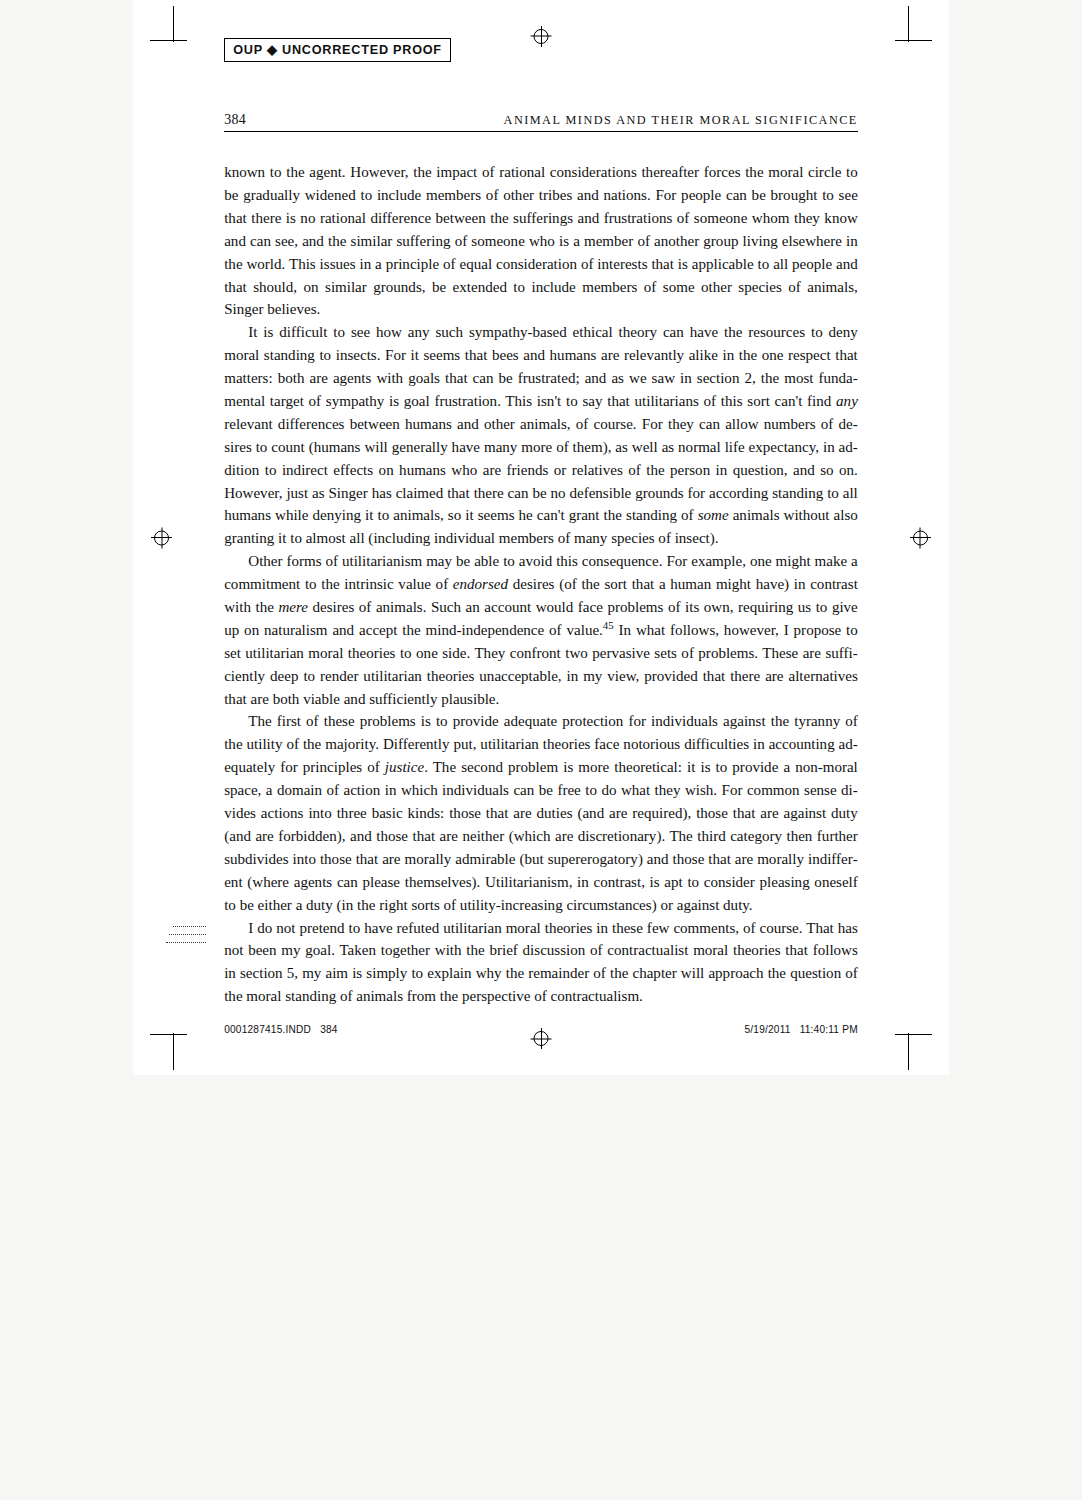OUP ◆ UNCORRECTED PROOF
384 Animal Minds and Their Moral Significance
known to the agent. However, the impact of rational considerations thereafter forces the moral circle to be gradually widened to include members of other tribes and nations. For people can be brought to see that there is no rational difference between the sufferings and frustrations of someone whom they know and can see, and the similar suffering of someone who is a member of another group living elsewhere in the world. This issues in a principle of equal consideration of interests that is applicable to all people and that should, on similar grounds, be extended to include members of some other species of animals, Singer believes.
It is difficult to see how any such sympathy-based ethical theory can have the resources to deny moral standing to insects. For it seems that bees and humans are relevantly alike in the one respect that matters: both are agents with goals that can be frustrated; and as we saw in section 2, the most fundamental target of sympathy is goal frustration. This isn't to say that utilitarians of this sort can't find any relevant differences between humans and other animals, of course. For they can allow numbers of desires to count (humans will generally have many more of them), as well as normal life expectancy, in addition to indirect effects on humans who are friends or relatives of the person in question, and so on. However, just as Singer has claimed that there can be no defensible grounds for according standing to all humans while denying it to animals, so it seems he can't grant the standing of some animals without also granting it to almost all (including individual members of many species of insect).
Other forms of utilitarianism may be able to avoid this consequence. For example, one might make a commitment to the intrinsic value of endorsed desires (of the sort that a human might have) in contrast with the mere desires of animals. Such an account would face problems of its own, requiring us to give up on naturalism and accept the mind-independence of value.45 In what follows, however, I propose to set utilitarian moral theories to one side. They confront two pervasive sets of problems. These are sufficiently deep to render utilitarian theories unacceptable, in my view, provided that there are alternatives that are both viable and sufficiently plausible.
The first of these problems is to provide adequate protection for individuals against the tyranny of the utility of the majority. Differently put, utilitarian theories face notorious difficulties in accounting adequately for principles of justice. The second problem is more theoretical: it is to provide a non-moral space, a domain of action in which individuals can be free to do what they wish. For common sense divides actions into three basic kinds: those that are duties (and are required), those that are against duty (and are forbidden), and those that are neither (which are discretionary). The third category then further subdivides into those that are morally admirable (but supererogatory) and those that are morally indifferent (where agents can please themselves). Utilitarianism, in contrast, is apt to consider pleasing oneself to be either a duty (in the right sorts of utility-increasing circumstances) or against duty.
I do not pretend to have refuted utilitarian moral theories in these few comments, of course. That has not been my goal. Taken together with the brief discussion of contractualist moral theories that follows in section 5, my aim is simply to explain why the remainder of the chapter will approach the question of the moral standing of animals from the perspective of contractualism.
0001287415.INDD 384 5/19/2011 11:40:11 PM